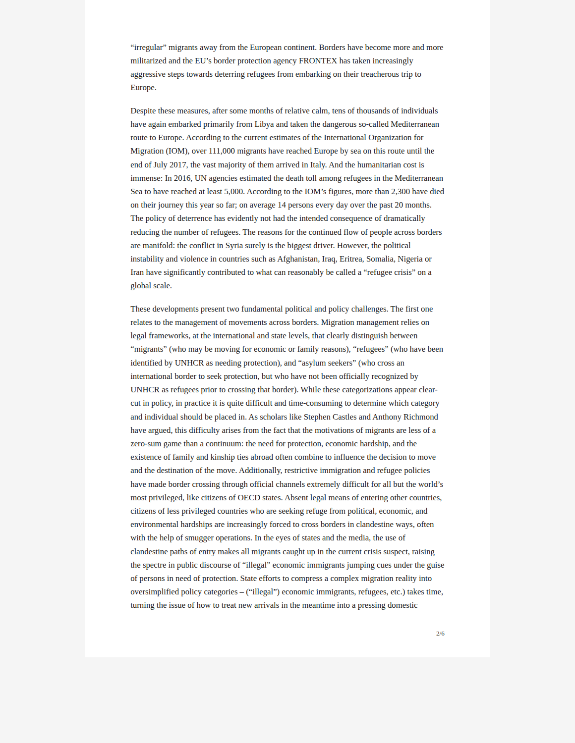“irregular” migrants away from the European continent. Borders have become more and more militarized and the EU’s border protection agency FRONTEX has taken increasingly aggressive steps towards deterring refugees from embarking on their treacherous trip to Europe.
Despite these measures, after some months of relative calm, tens of thousands of individuals have again embarked primarily from Libya and taken the dangerous so-called Mediterranean route to Europe. According to the current estimates of the International Organization for Migration (IOM), over 111,000 migrants have reached Europe by sea on this route until the end of July 2017, the vast majority of them arrived in Italy. And the humanitarian cost is immense: In 2016, UN agencies estimated the death toll among refugees in the Mediterranean Sea to have reached at least 5,000. According to the IOM’s figures, more than 2,300 have died on their journey this year so far; on average 14 persons every day over the past 20 months. The policy of deterrence has evidently not had the intended consequence of dramatically reducing the number of refugees. The reasons for the continued flow of people across borders are manifold: the conflict in Syria surely is the biggest driver. However, the political instability and violence in countries such as Afghanistan, Iraq, Eritrea, Somalia, Nigeria or Iran have significantly contributed to what can reasonably be called a “refugee crisis” on a global scale.
These developments present two fundamental political and policy challenges. The first one relates to the management of movements across borders. Migration management relies on legal frameworks, at the international and state levels, that clearly distinguish between “migrants” (who may be moving for economic or family reasons), “refugees” (who have been identified by UNHCR as needing protection), and “asylum seekers” (who cross an international border to seek protection, but who have not been officially recognized by UNHCR as refugees prior to crossing that border). While these categorizations appear clear-cut in policy, in practice it is quite difficult and time-consuming to determine which category and individual should be placed in. As scholars like Stephen Castles and Anthony Richmond have argued, this difficulty arises from the fact that the motivations of migrants are less of a zero-sum game than a continuum: the need for protection, economic hardship, and the existence of family and kinship ties abroad often combine to influence the decision to move and the destination of the move. Additionally, restrictive immigration and refugee policies have made border crossing through official channels extremely difficult for all but the world’s most privileged, like citizens of OECD states. Absent legal means of entering other countries, citizens of less privileged countries who are seeking refuge from political, economic, and environmental hardships are increasingly forced to cross borders in clandestine ways, often with the help of smugger operations. In the eyes of states and the media, the use of clandestine paths of entry makes all migrants caught up in the current crisis suspect, raising the spectre in public discourse of “illegal” economic immigrants jumping cues under the guise of persons in need of protection. State efforts to compress a complex migration reality into oversimplified policy categories – (“illegal”) economic immigrants, refugees, etc.) takes time, turning the issue of how to treat new arrivals in the meantime into a pressing domestic
2/6